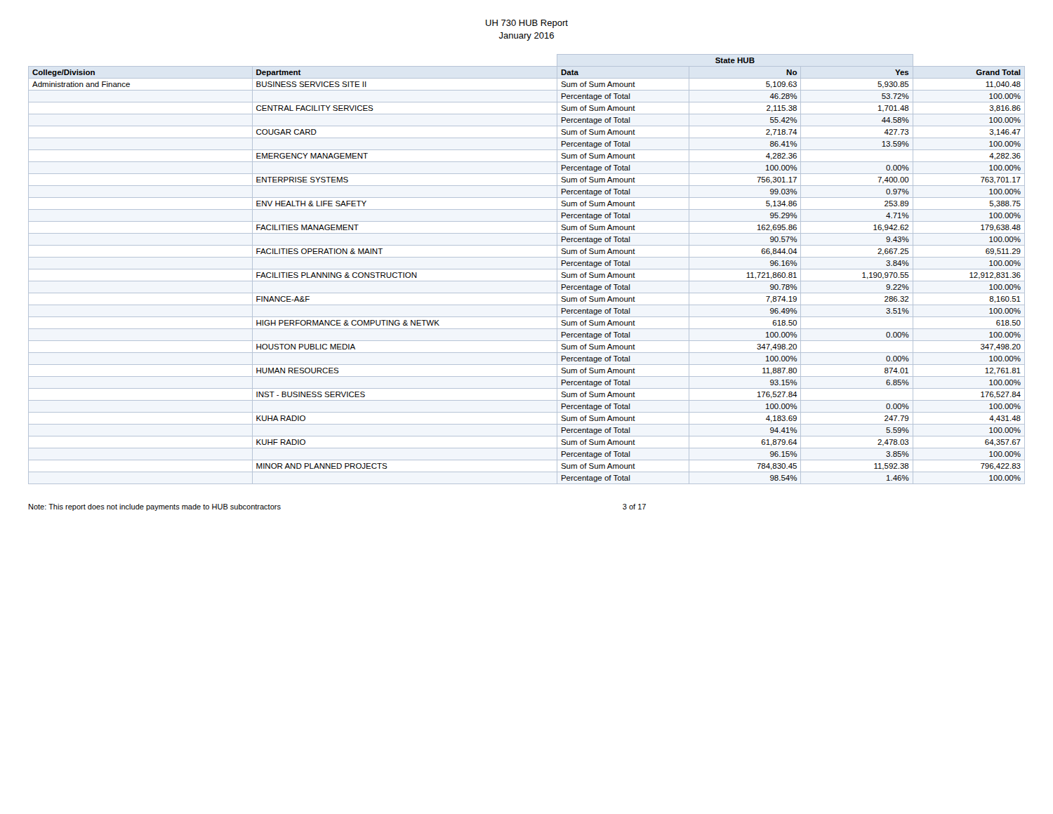UH 730 HUB Report
January 2016
| | | State HUB |
| --- | --- | --- |
| College/Division | Department | Data | No | Yes | Grand Total |
| Administration and Finance | BUSINESS SERVICES SITE II | Sum of Sum Amount | 5,109.63 | 5,930.85 | 11,040.48 |
| | | Percentage of Total | 46.28% | 53.72% | 100.00% |
| | CENTRAL FACILITY SERVICES | Sum of Sum Amount | 2,115.38 | 1,701.48 | 3,816.86 |
| | | Percentage of Total | 55.42% | 44.58% | 100.00% |
| | COUGAR CARD | Sum of Sum Amount | 2,718.74 | 427.73 | 3,146.47 |
| | | Percentage of Total | 86.41% | 13.59% | 100.00% |
| | EMERGENCY MANAGEMENT | Sum of Sum Amount | 4,282.36 | | 4,282.36 |
| | | Percentage of Total | 100.00% | 0.00% | 100.00% |
| | ENTERPRISE SYSTEMS | Sum of Sum Amount | 756,301.17 | 7,400.00 | 763,701.17 |
| | | Percentage of Total | 99.03% | 0.97% | 100.00% |
| | ENV HEALTH & LIFE SAFETY | Sum of Sum Amount | 5,134.86 | 253.89 | 5,388.75 |
| | | Percentage of Total | 95.29% | 4.71% | 100.00% |
| | FACILITIES MANAGEMENT | Sum of Sum Amount | 162,695.86 | 16,942.62 | 179,638.48 |
| | | Percentage of Total | 90.57% | 9.43% | 100.00% |
| | FACILITIES OPERATION & MAINT | Sum of Sum Amount | 66,844.04 | 2,667.25 | 69,511.29 |
| | | Percentage of Total | 96.16% | 3.84% | 100.00% |
| | FACILITIES PLANNING & CONSTRUCTION | Sum of Sum Amount | 11,721,860.81 | 1,190,970.55 | 12,912,831.36 |
| | | Percentage of Total | 90.78% | 9.22% | 100.00% |
| | FINANCE-A&F | Sum of Sum Amount | 7,874.19 | 286.32 | 8,160.51 |
| | | Percentage of Total | 96.49% | 3.51% | 100.00% |
| | HIGH PERFORMANCE & COMPUTING & NETWK | Sum of Sum Amount | 618.50 | | 618.50 |
| | | Percentage of Total | 100.00% | 0.00% | 100.00% |
| | HOUSTON PUBLIC MEDIA | Sum of Sum Amount | 347,498.20 | | 347,498.20 |
| | | Percentage of Total | 100.00% | 0.00% | 100.00% |
| | HUMAN RESOURCES | Sum of Sum Amount | 11,887.80 | 874.01 | 12,761.81 |
| | | Percentage of Total | 93.15% | 6.85% | 100.00% |
| | INST - BUSINESS SERVICES | Sum of Sum Amount | 176,527.84 | | 176,527.84 |
| | | Percentage of Total | 100.00% | 0.00% | 100.00% |
| | KUHA RADIO | Sum of Sum Amount | 4,183.69 | 247.79 | 4,431.48 |
| | | Percentage of Total | 94.41% | 5.59% | 100.00% |
| | KUHF RADIO | Sum of Sum Amount | 61,879.64 | 2,478.03 | 64,357.67 |
| | | Percentage of Total | 96.15% | 3.85% | 100.00% |
| | MINOR AND PLANNED PROJECTS | Sum of Sum Amount | 784,830.45 | 11,592.38 | 796,422.83 |
| | | Percentage of Total | 98.54% | 1.46% | 100.00% |
Note: This report does not include payments made to HUB subcontractors
3 of 17